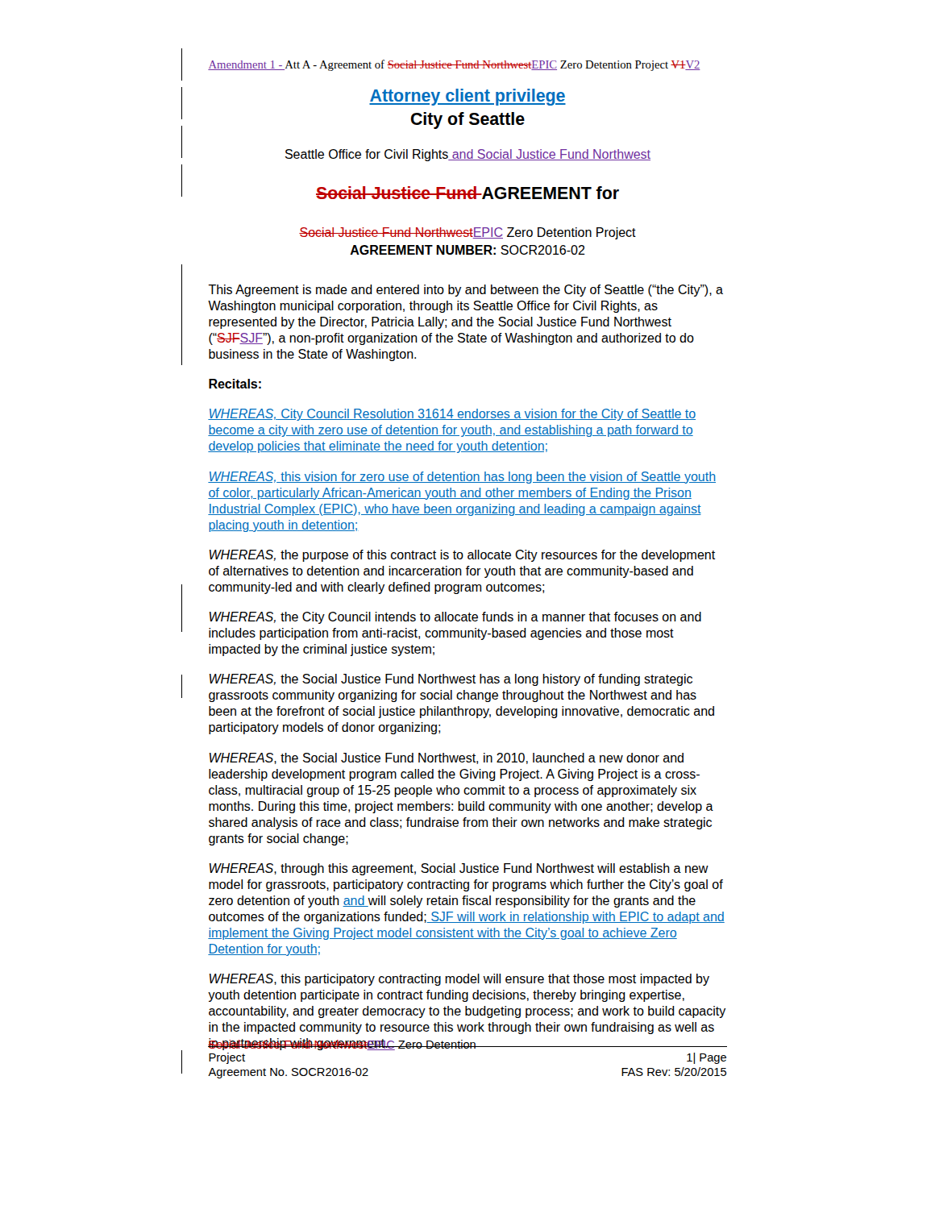Amendment 1 - Att A - Agreement of Social Justice Fund Northwest EPIC Zero Detention Project V1 V2
Attorney client privilege
City of Seattle
Seattle Office for Civil Rights and Social Justice Fund Northwest
Social Justice Fund AGREEMENT for
Social Justice Fund Northwest EPIC Zero Detention Project
AGREEMENT NUMBER: SOCR2016-02
This Agreement is made and entered into by and between the City of Seattle (“the City”), a Washington municipal corporation, through its Seattle Office for Civil Rights, as represented by the Director, Patricia Lally; and the Social Justice Fund Northwest (“SJF SJF”), a non-profit organization of the State of Washington and authorized to do business in the State of Washington.
Recitals:
WHEREAS, City Council Resolution 31614 endorses a vision for the City of Seattle to become a city with zero use of detention for youth, and establishing a path forward to develop policies that eliminate the need for youth detention;
WHEREAS, this vision for zero use of detention has long been the vision of Seattle youth of color, particularly African-American youth and other members of Ending the Prison Industrial Complex (EPIC), who have been organizing and leading a campaign against placing youth in detention;
WHEREAS, the purpose of this contract is to allocate City resources for the development of alternatives to detention and incarceration for youth that are community-based and community-led and with clearly defined program outcomes;
WHEREAS, the City Council intends to allocate funds in a manner that focuses on and includes participation from anti-racist, community-based agencies and those most impacted by the criminal justice system;
WHEREAS, the Social Justice Fund Northwest has a long history of funding strategic grassroots community organizing for social change throughout the Northwest and has been at the forefront of social justice philanthropy, developing innovative, democratic and participatory models of donor organizing;
WHEREAS, the Social Justice Fund Northwest, in 2010, launched a new donor and leadership development program called the Giving Project. A Giving Project is a cross-class, multiracial group of 15-25 people who commit to a process of approximately six months. During this time, project members: build community with one another; develop a shared analysis of race and class; fundraise from their own networks and make strategic grants for social change;
WHEREAS, through this agreement, Social Justice Fund Northwest will establish a new model for grassroots, participatory contracting for programs which further the City’s goal of zero detention of youth and will solely retain fiscal responsibility for the grants and the outcomes of the organizations funded; SJF will work in relationship with EPIC to adapt and implement the Giving Project model consistent with the City’s goal to achieve Zero Detention for youth;
WHEREAS, this participatory contracting model will ensure that those most impacted by youth detention participate in contract funding decisions, thereby bringing expertise, accountability, and greater democracy to the budgeting process; and work to build capacity in the impacted community to resource this work through their own fundraising as well as in partnership with government.
Social Justice Fund Northwest EPIC Zero Detention
Project
1| Page
Agreement No. SOCR2016-02
FAS Rev: 5/20/2015